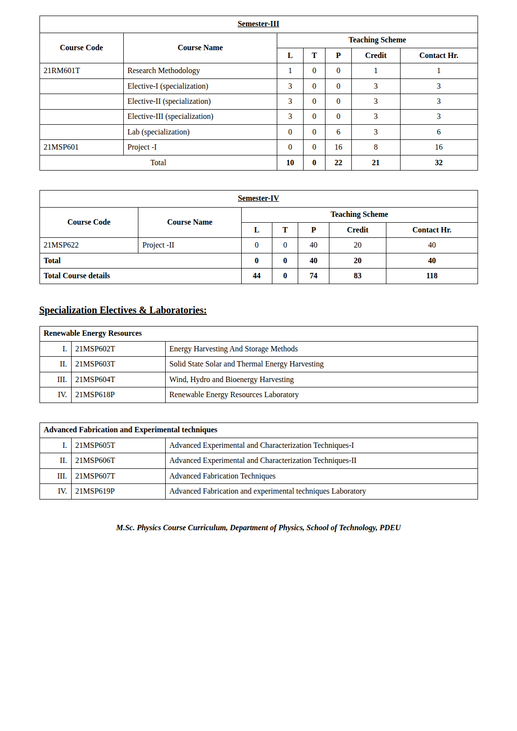Semester-III
| Course Code | Course Name | Teaching Scheme |
| --- | --- | --- |
| L | T | P | Credit | Contact Hr. |
| 21RM601T | Research Methodology | 1 | 0 | 0 | 1 | 1 |
| | Elective-I (specialization) | 3 | 0 | 0 | 3 | 3 |
| | Elective-II (specialization) | 3 | 0 | 0 | 3 | 3 |
| | Elective-III (specialization) | 3 | 0 | 0 | 3 | 3 |
| | Lab (specialization) | 0 | 0 | 6 | 3 | 6 |
| 21MSP601 | Project -I | 0 | 0 | 16 | 8 | 16 |
| Total | 10 | 0 | 22 | 21 | 32 |
Semester-IV
| Course Code | Course Name | Teaching Scheme |
| --- | --- | --- |
| L | T | P | Credit | Contact Hr. |
| 21MSP622 | Project -II | 0 | 0 | 40 | 20 | 40 |
| Total | 0 | 0 | 40 | 20 | 40 |
| Total Course details | 44 | 0 | 74 | 83 | 118 |
Specialization Electives & Laboratories:
| Renewable Energy Resources |
| --- |
| I. | 21MSP602T | Energy Harvesting And Storage Methods |
| II. | 21MSP603T | Solid State Solar and Thermal Energy Harvesting |
| III. | 21MSP604T | Wind, Hydro and Bioenergy Harvesting |
| IV. | 21MSP618P | Renewable Energy Resources Laboratory |
| Advanced Fabrication and Experimental techniques |
| --- |
| I. | 21MSP605T | Advanced Experimental and Characterization Techniques-I |
| II. | 21MSP606T | Advanced Experimental and Characterization Techniques-II |
| III. | 21MSP607T | Advanced Fabrication Techniques |
| IV. | 21MSP619P | Advanced Fabrication and experimental techniques Laboratory |
M.Sc. Physics Course Curriculum, Department of Physics, School of Technology, PDEU